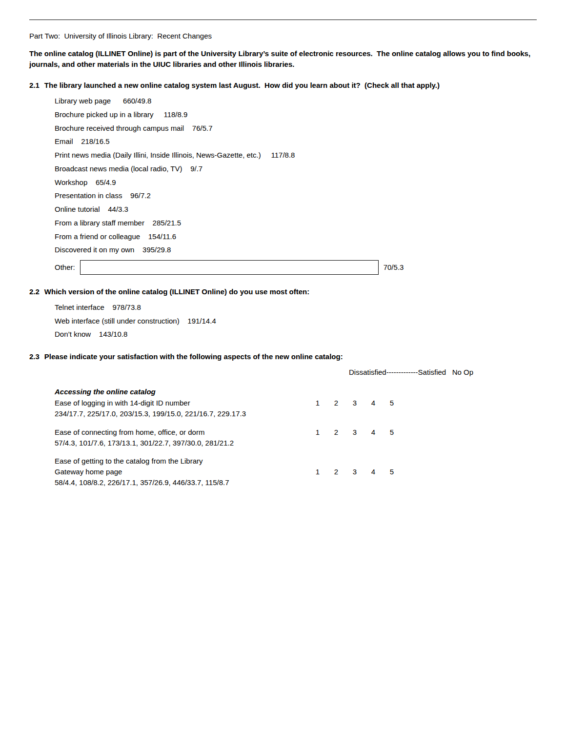Part Two: University of Illinois Library: Recent Changes
The online catalog (ILLINET Online) is part of the University Library’s suite of electronic resources. The online catalog allows you to find books, journals, and other materials in the UIUC libraries and other Illinois libraries.
2.1 The library launched a new online catalog system last August. How did you learn about it? (Check all that apply.)
Library web page 660/49.8
Brochure picked up in a library 118/8.9
Brochure received through campus mail 76/5.7
Email 218/16.5
Print news media (Daily Illini, Inside Illinois, News-Gazette, etc.) 117/8.8
Broadcast news media (local radio, TV) 9/.7
Workshop 65/4.9
Presentation in class 96/7.2
Online tutorial 44/3.3
From a library staff member 285/21.5
From a friend or colleague 154/11.6
Discovered it on my own 395/29.8
Other: 70/5.3
2.2 Which version of the online catalog (ILLINET Online) do you use most often:
Telnet interface 978/73.8
Web interface (still under construction) 191/14.4
Don’t know 143/10.8
2.3 Please indicate your satisfaction with the following aspects of the new online catalog:
Dissatisfied-------------Satisfied No Op
Accessing the online catalog
Ease of logging in with 14-digit ID number 12345
234/17.7, 225/17.0, 203/15.3, 199/15.0, 221/16.7, 229.17.3
Ease of connecting from home, office, or dorm 12345
57/4.3, 101/7.6, 173/13.1, 301/22.7, 397/30.0, 281/21.2
Ease of getting to the catalog from the Library
Gateway home page 12345
58/4.4, 108/8.2, 226/17.1, 357/26.9, 446/33.7, 115/8.7